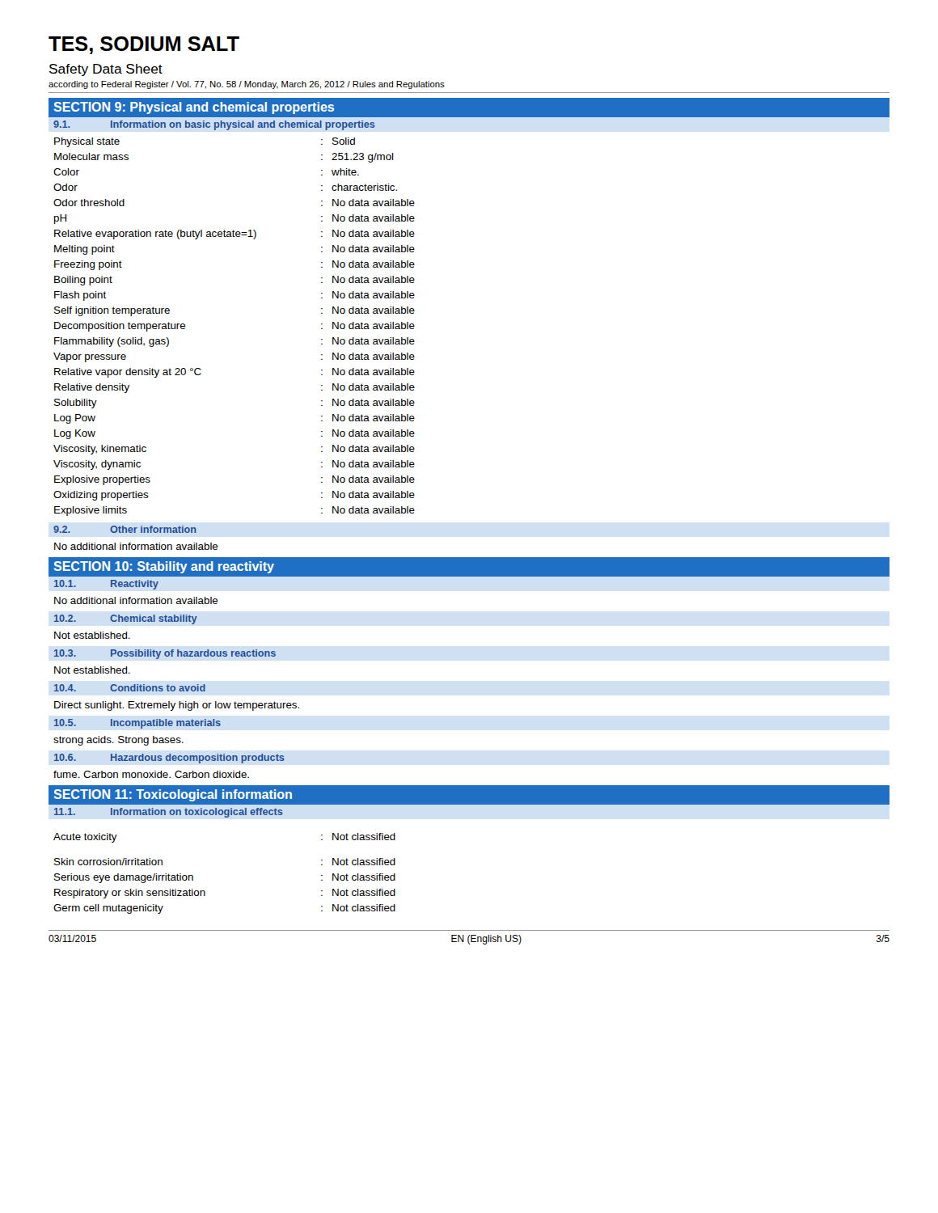TES, SODIUM SALT
Safety Data Sheet
according to Federal Register / Vol. 77, No. 58 / Monday, March 26, 2012 / Rules and Regulations
SECTION 9: Physical and chemical properties
9.1. Information on basic physical and chemical properties
| Physical state | : | Solid |
| Molecular mass | : | 251.23 g/mol |
| Color | : | white. |
| Odor | : | characteristic. |
| Odor threshold | : | No data available |
| pH | : | No data available |
| Relative evaporation rate (butyl acetate=1) | : | No data available |
| Melting point | : | No data available |
| Freezing point | : | No data available |
| Boiling point | : | No data available |
| Flash point | : | No data available |
| Self ignition temperature | : | No data available |
| Decomposition temperature | : | No data available |
| Flammability (solid, gas) | : | No data available |
| Vapor pressure | : | No data available |
| Relative vapor density at 20 °C | : | No data available |
| Relative density | : | No data available |
| Solubility | : | No data available |
| Log Pow | : | No data available |
| Log Kow | : | No data available |
| Viscosity, kinematic | : | No data available |
| Viscosity, dynamic | : | No data available |
| Explosive properties | : | No data available |
| Oxidizing properties | : | No data available |
| Explosive limits | : | No data available |
9.2. Other information
No additional information available
SECTION 10: Stability and reactivity
10.1. Reactivity
No additional information available
10.2. Chemical stability
Not established.
10.3. Possibility of hazardous reactions
Not established.
10.4. Conditions to avoid
Direct sunlight. Extremely high or low temperatures.
10.5. Incompatible materials
strong acids. Strong bases.
10.6. Hazardous decomposition products
fume. Carbon monoxide. Carbon dioxide.
SECTION 11: Toxicological information
11.1. Information on toxicological effects
| Acute toxicity | : | Not classified |
| Skin corrosion/irritation | : | Not classified |
| Serious eye damage/irritation | : | Not classified |
| Respiratory or skin sensitization | : | Not classified |
| Germ cell mutagenicity | : | Not classified |
03/11/2015
EN (English US)
3/5